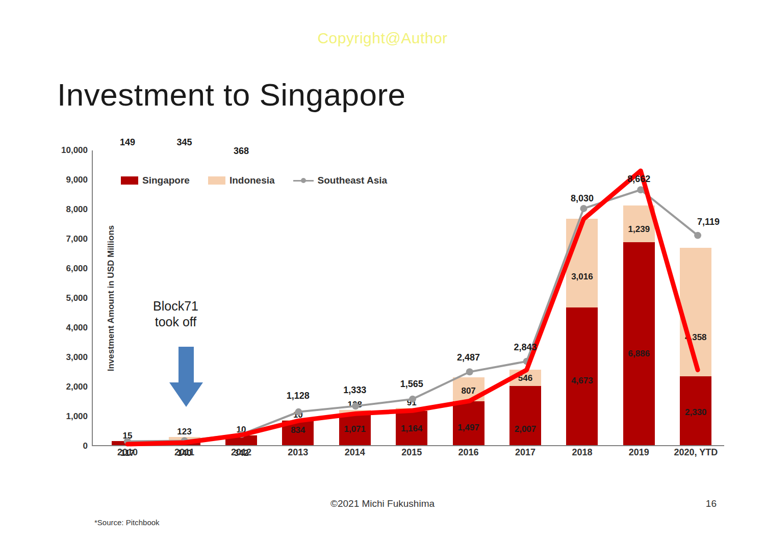Copyright@Author
Investment to Singapore
Investment Amount in USD Millions
10,000 9,000 8,000 7,000 6,000 5,000 4,000 3,000 2,000 1,000 0
Singapore
Indonesia
Southeast Asia
15
117
140
123
342
10
834
10
1,071
128
1,164
91
1,497
807
2,007
546
4,673
3,016
6,886
1,239
2,330
4,358
149
345
368
1,128
1,333
1,565
2,487
2,843
8,030
8,662
7,119
2010 2011 2012 2013 2014 2015 2016 2017 2018 2019 2020, YTD
Block71
took off
*Source: Pitchbook
©2021 Michi Fukushima
16